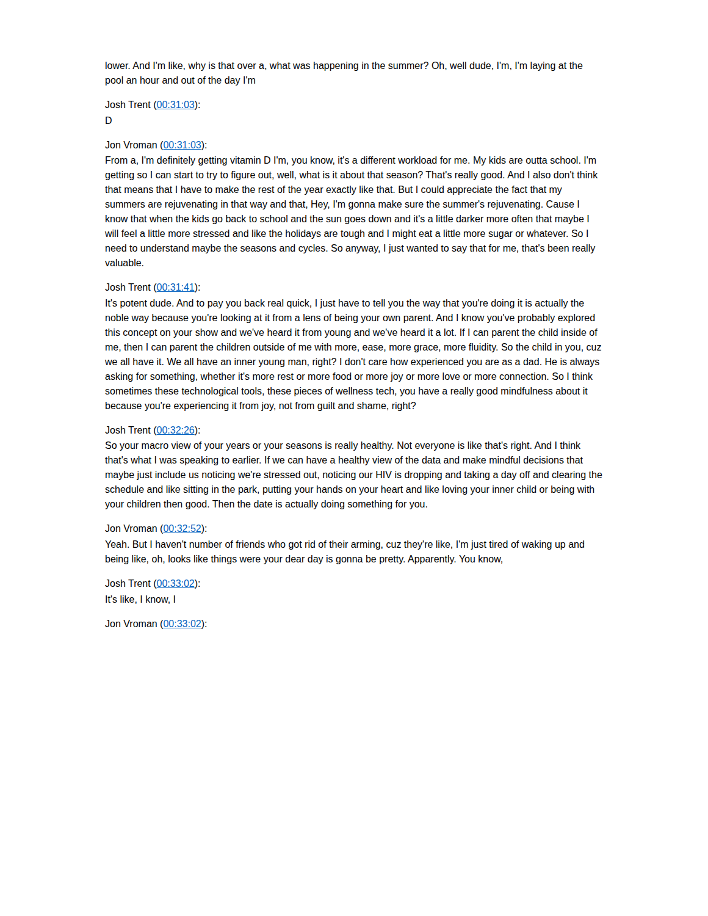lower. And I'm like, why is that over a, what was happening in the summer? Oh, well dude, I'm, I'm laying at the pool an hour and out of the day I'm
Josh Trent (00:31:03):
D
Jon Vroman (00:31:03):
From a, I'm definitely getting vitamin D I'm, you know, it's a different workload for me. My kids are outta school. I'm getting so I can start to try to figure out, well, what is it about that season? That's really good. And I also don't think that means that I have to make the rest of the year exactly like that. But I could appreciate the fact that my summers are rejuvenating in that way and that, Hey, I'm gonna make sure the summer's rejuvenating. Cause I know that when the kids go back to school and the sun goes down and it's a little darker more often that maybe I will feel a little more stressed and like the holidays are tough and I might eat a little more sugar or whatever. So I need to understand maybe the seasons and cycles. So anyway, I just wanted to say that for me, that's been really valuable.
Josh Trent (00:31:41):
It's potent dude. And to pay you back real quick, I just have to tell you the way that you're doing it is actually the noble way because you're looking at it from a lens of being your own parent. And I know you've probably explored this concept on your show and we've heard it from young and we've heard it a lot. If I can parent the child inside of me, then I can parent the children outside of me with more, ease, more grace, more fluidity. So the child in you, cuz we all have it. We all have an inner young man, right? I don't care how experienced you are as a dad. He is always asking for something, whether it's more rest or more food or more joy or more love or more connection. So I think sometimes these technological tools, these pieces of wellness tech, you have a really good mindfulness about it because you're experiencing it from joy, not from guilt and shame, right?
Josh Trent (00:32:26):
So your macro view of your years or your seasons is really healthy. Not everyone is like that's right. And I think that's what I was speaking to earlier. If we can have a healthy view of the data and make mindful decisions that maybe just include us noticing we're stressed out, noticing our HIV is dropping and taking a day off and clearing the schedule and like sitting in the park, putting your hands on your heart and like loving your inner child or being with your children then good. Then the date is actually doing something for you.
Jon Vroman (00:32:52):
Yeah. But I haven't number of friends who got rid of their arming, cuz they're like, I'm just tired of waking up and being like, oh, looks like things were your dear day is gonna be pretty. Apparently. You know,
Josh Trent (00:33:02):
It's like, I know, I
Jon Vroman (00:33:02):